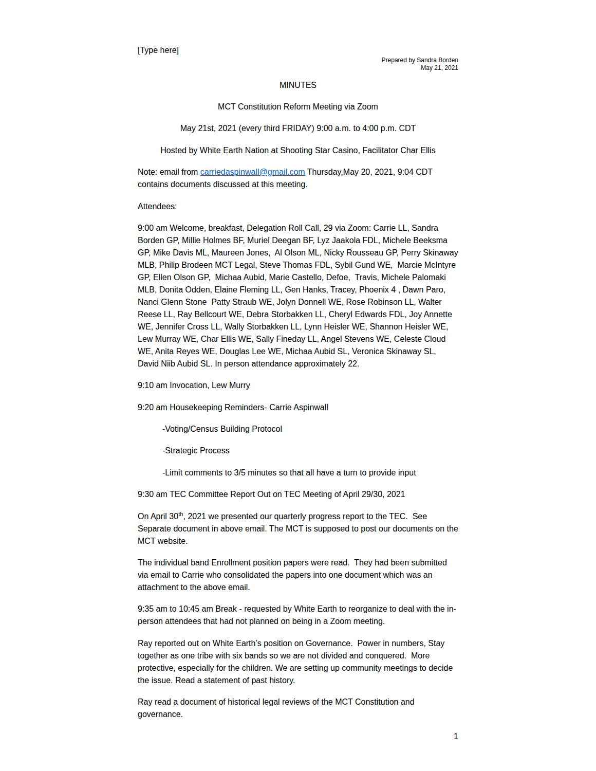[Type here]
Prepared by Sandra Borden
May 21, 2021
MINUTES
MCT Constitution Reform Meeting via Zoom
May 21st, 2021 (every third FRIDAY) 9:00 a.m. to 4:00 p.m. CDT
Hosted by White Earth Nation at Shooting Star Casino, Facilitator Char Ellis
Note: email from carriedaspinwall@gmail.com Thursday,May 20, 2021, 9:04 CDT contains documents discussed at this meeting.
Attendees:
9:00 am Welcome, breakfast, Delegation Roll Call, 29 via Zoom: Carrie LL, Sandra Borden GP, Millie Holmes BF, Muriel Deegan BF, Lyz Jaakola FDL, Michele Beeksma GP, Mike Davis ML, Maureen Jones, Al Olson ML, Nicky Rousseau GP, Perry Skinaway MLB, Philip Brodeen MCT Legal, Steve Thomas FDL, Sybil Gund WE, Marcie McIntyre GP, Ellen Olson GP, Michaa Aubid, Marie Castello, Defoe, Travis, Michele Palomaki MLB, Donita Odden, Elaine Fleming LL, Gen Hanks, Tracey, Phoenix 4 , Dawn Paro, Nanci Glenn Stone Patty Straub WE, Jolyn Donnell WE, Rose Robinson LL, Walter Reese LL, Ray Bellcourt WE, Debra Storbakken LL, Cheryl Edwards FDL, Joy Annette WE, Jennifer Cross LL, Wally Storbakken LL, Lynn Heisler WE, Shannon Heisler WE, Lew Murray WE, Char Ellis WE, Sally Fineday LL, Angel Stevens WE, Celeste Cloud WE, Anita Reyes WE, Douglas Lee WE, Michaa Aubid SL, Veronica Skinaway SL, David Niib Aubid SL. In person attendance approximately 22.
9:10 am Invocation, Lew Murry
9:20 am Housekeeping Reminders- Carrie Aspinwall
-Voting/Census Building Protocol
-Strategic Process
-Limit comments to 3/5 minutes so that all have a turn to provide input
9:30 am TEC Committee Report Out on TEC Meeting of April 29/30, 2021
On April 30th, 2021 we presented our quarterly progress report to the TEC. See Separate document in above email. The MCT is supposed to post our documents on the MCT website.
The individual band Enrollment position papers were read. They had been submitted via email to Carrie who consolidated the papers into one document which was an attachment to the above email.
9:35 am to 10:45 am Break - requested by White Earth to reorganize to deal with the in-person attendees that had not planned on being in a Zoom meeting.
Ray reported out on White Earth’s position on Governance. Power in numbers, Stay together as one tribe with six bands so we are not divided and conquered. More protective, especially for the children. We are setting up community meetings to decide the issue. Read a statement of past history.
Ray read a document of historical legal reviews of the MCT Constitution and governance.
1